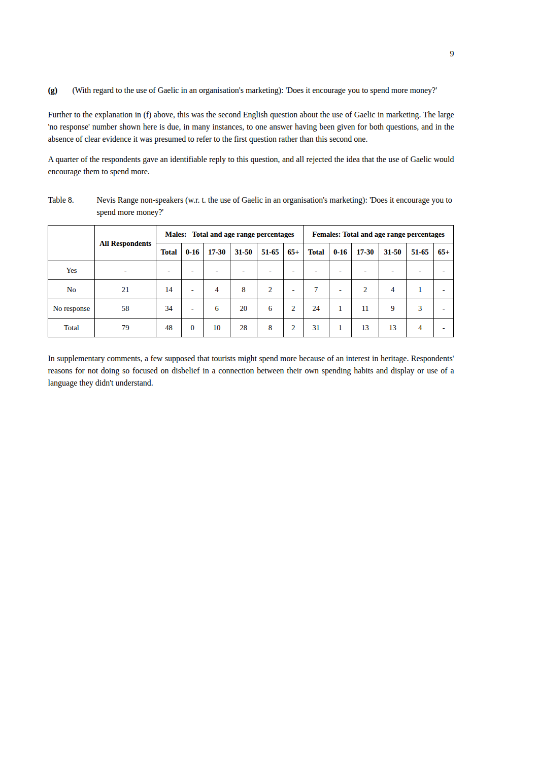9
(g)
(With regard to the use of Gaelic in an organisation's marketing): 'Does it encourage you to spend more money?'
Further to the explanation in (f) above, this was the second English question about the use of Gaelic in marketing. The large 'no response' number shown here is due, in many instances, to one answer having been given for both questions, and in the absence of clear evidence it was presumed to refer to the first question rather than this second one.
A quarter of the respondents gave an identifiable reply to this question, and all rejected the idea that the use of Gaelic would encourage them to spend more.
Table 8.
Nevis Range non-speakers (w.r. t. the use of Gaelic in an organisation's marketing): 'Does it encourage you to spend more money?'
| | All Respondents | Males: Total and age range percentages | Females: Total and age range percentages |
| --- | --- | --- | --- |
| Total | 0-16 | 17-30 | 31-50 | 51-65 | 65+ | Total | 0-16 | 17-30 | 31-50 | 51-65 | 65+ |
| Yes | - | - | - | - | - | - | - | - | - | - | - | - | - |
| No | 21 | 14 | - | 4 | 8 | 2 | - | 7 | - | 2 | 4 | 1 | - |
| No response | 58 | 34 | - | 6 | 20 | 6 | 2 | 24 | 1 | 11 | 9 | 3 | - |
| Total | 79 | 48 | 0 | 10 | 28 | 8 | 2 | 31 | 1 | 13 | 13 | 4 | - |
In supplementary comments, a few supposed that tourists might spend more because of an interest in heritage. Respondents' reasons for not doing so focused on disbelief in a connection between their own spending habits and display or use of a language they didn't understand.